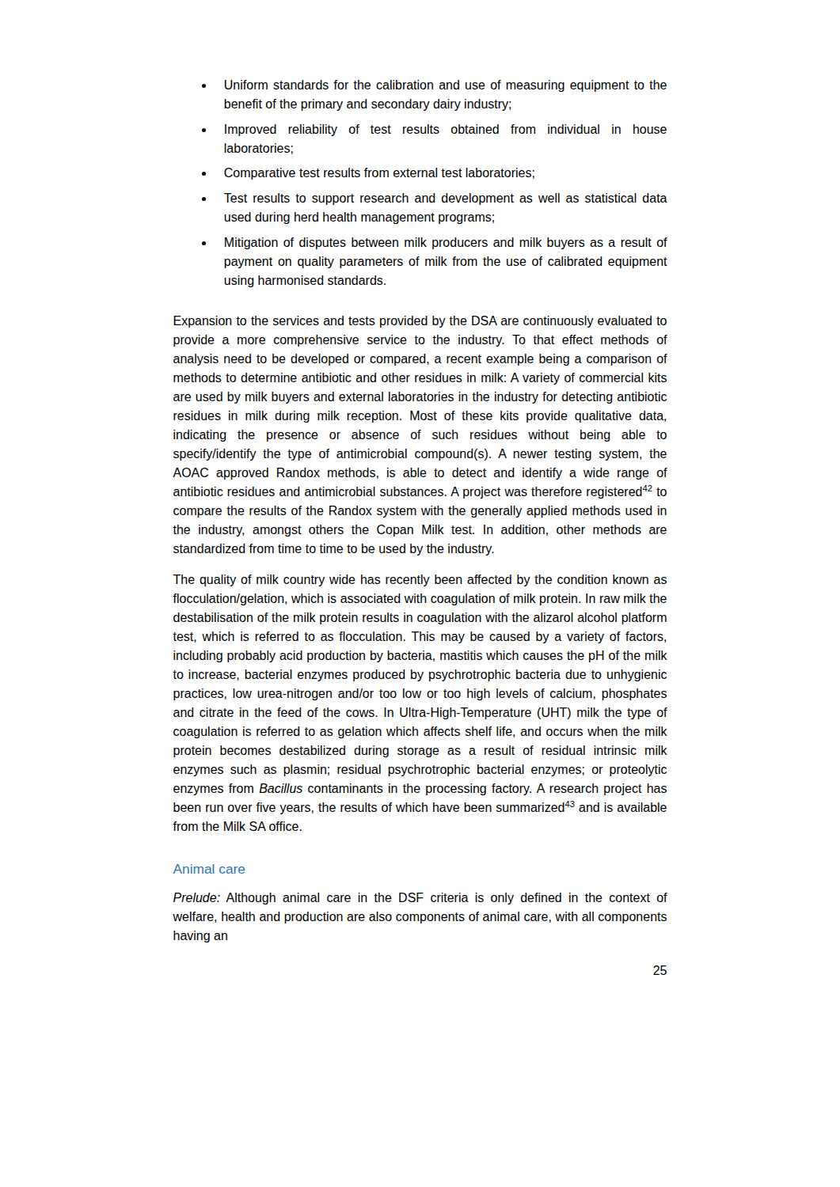Uniform standards for the calibration and use of measuring equipment to the benefit of the primary and secondary dairy industry;
Improved reliability of test results obtained from individual in house laboratories;
Comparative test results from external test laboratories;
Test results to support research and development as well as statistical data used during herd health management programs;
Mitigation of disputes between milk producers and milk buyers as a result of payment on quality parameters of milk from the use of calibrated equipment using harmonised standards.
Expansion to the services and tests provided by the DSA are continuously evaluated to provide a more comprehensive service to the industry. To that effect methods of analysis need to be developed or compared, a recent example being a comparison of methods to determine antibiotic and other residues in milk: A variety of commercial kits are used by milk buyers and external laboratories in the industry for detecting antibiotic residues in milk during milk reception. Most of these kits provide qualitative data, indicating the presence or absence of such residues without being able to specify/identify the type of antimicrobial compound(s). A newer testing system, the AOAC approved Randox methods, is able to detect and identify a wide range of antibiotic residues and antimicrobial substances. A project was therefore registered42 to compare the results of the Randox system with the generally applied methods used in the industry, amongst others the Copan Milk test. In addition, other methods are standardized from time to time to be used by the industry.
The quality of milk country wide has recently been affected by the condition known as flocculation/gelation, which is associated with coagulation of milk protein. In raw milk the destabilisation of the milk protein results in coagulation with the alizarol alcohol platform test, which is referred to as flocculation. This may be caused by a variety of factors, including probably acid production by bacteria, mastitis which causes the pH of the milk to increase, bacterial enzymes produced by psychrotrophic bacteria due to unhygienic practices, low urea-nitrogen and/or too low or too high levels of calcium, phosphates and citrate in the feed of the cows. In Ultra-High-Temperature (UHT) milk the type of coagulation is referred to as gelation which affects shelf life, and occurs when the milk protein becomes destabilized during storage as a result of residual intrinsic milk enzymes such as plasmin; residual psychrotrophic bacterial enzymes; or proteolytic enzymes from Bacillus contaminants in the processing factory. A research project has been run over five years, the results of which have been summarized43 and is available from the Milk SA office.
Animal care
Prelude: Although animal care in the DSF criteria is only defined in the context of welfare, health and production are also components of animal care, with all components having an
25